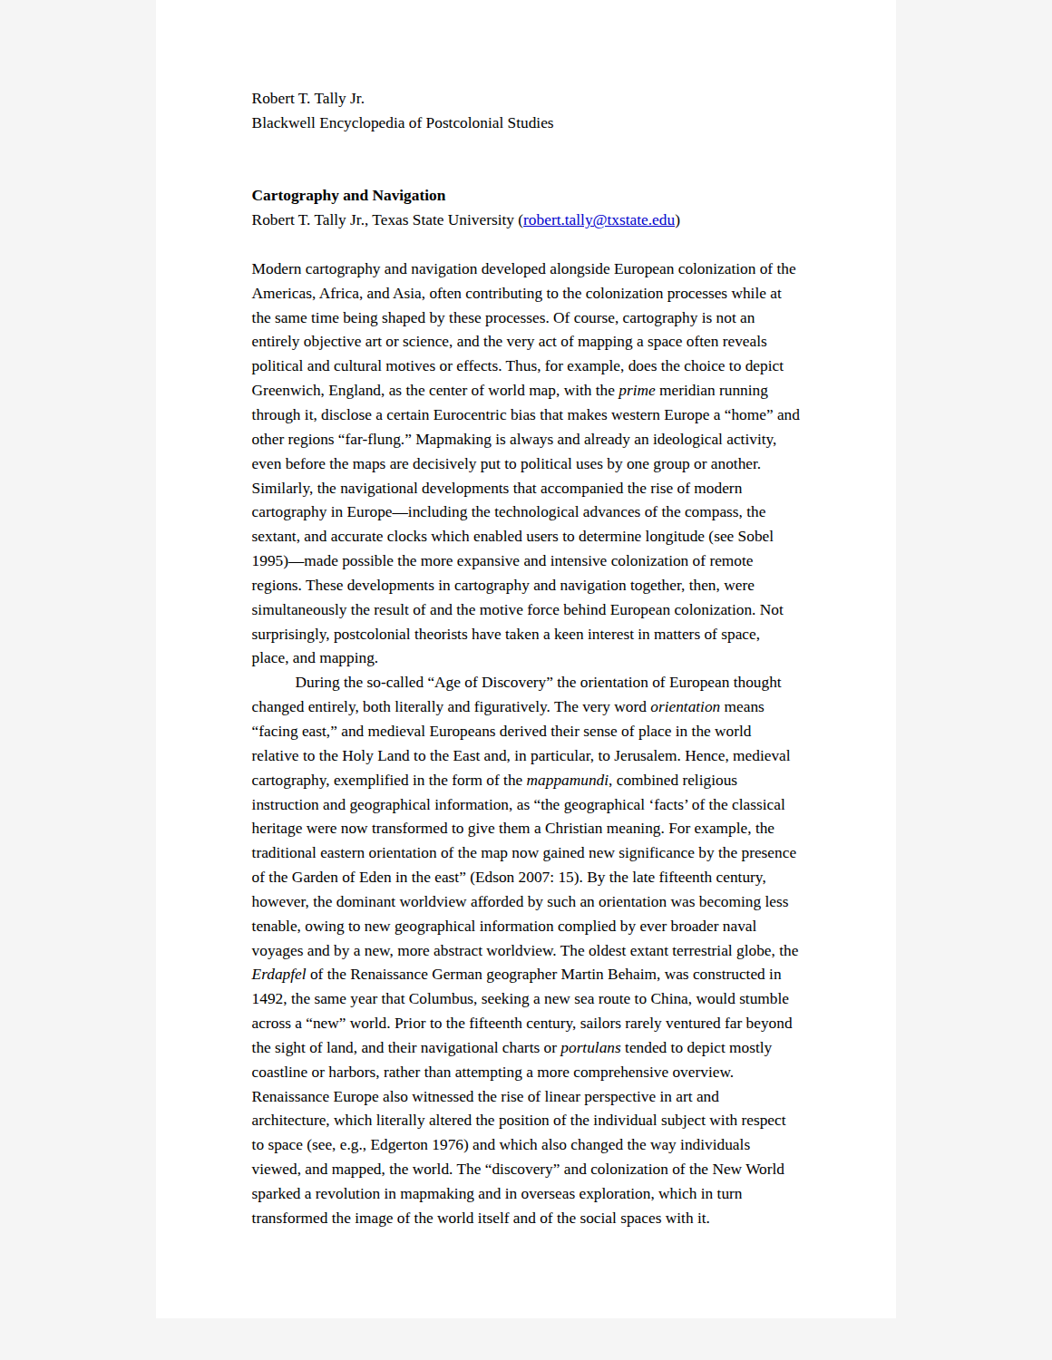Robert T. Tally Jr.
Blackwell Encyclopedia of Postcolonial Studies
Cartography and Navigation
Robert T. Tally Jr., Texas State University (robert.tally@txstate.edu)
Modern cartography and navigation developed alongside European colonization of the Americas, Africa, and Asia, often contributing to the colonization processes while at the same time being shaped by these processes. Of course, cartography is not an entirely objective art or science, and the very act of mapping a space often reveals political and cultural motives or effects. Thus, for example, does the choice to depict Greenwich, England, as the center of world map, with the prime meridian running through it, disclose a certain Eurocentric bias that makes western Europe a “home” and other regions “far-flung.” Mapmaking is always and already an ideological activity, even before the maps are decisively put to political uses by one group or another. Similarly, the navigational developments that accompanied the rise of modern cartography in Europe—including the technological advances of the compass, the sextant, and accurate clocks which enabled users to determine longitude (see Sobel 1995)—made possible the more expansive and intensive colonization of remote regions. These developments in cartography and navigation together, then, were simultaneously the result of and the motive force behind European colonization. Not surprisingly, postcolonial theorists have taken a keen interest in matters of space, place, and mapping.
During the so-called “Age of Discovery” the orientation of European thought changed entirely, both literally and figuratively. The very word orientation means “facing east,” and medieval Europeans derived their sense of place in the world relative to the Holy Land to the East and, in particular, to Jerusalem. Hence, medieval cartography, exemplified in the form of the mappamundi, combined religious instruction and geographical information, as “the geographical ‘facts’ of the classical heritage were now transformed to give them a Christian meaning. For example, the traditional eastern orientation of the map now gained new significance by the presence of the Garden of Eden in the east” (Edson 2007: 15). By the late fifteenth century, however, the dominant worldview afforded by such an orientation was becoming less tenable, owing to new geographical information complied by ever broader naval voyages and by a new, more abstract worldview. The oldest extant terrestrial globe, the Erdapfel of the Renaissance German geographer Martin Behaim, was constructed in 1492, the same year that Columbus, seeking a new sea route to China, would stumble across a “new” world. Prior to the fifteenth century, sailors rarely ventured far beyond the sight of land, and their navigational charts or portulans tended to depict mostly coastline or harbors, rather than attempting a more comprehensive overview. Renaissance Europe also witnessed the rise of linear perspective in art and architecture, which literally altered the position of the individual subject with respect to space (see, e.g., Edgerton 1976) and which also changed the way individuals viewed, and mapped, the world. The “discovery” and colonization of the New World sparked a revolution in mapmaking and in overseas exploration, which in turn transformed the image of the world itself and of the social spaces with it.